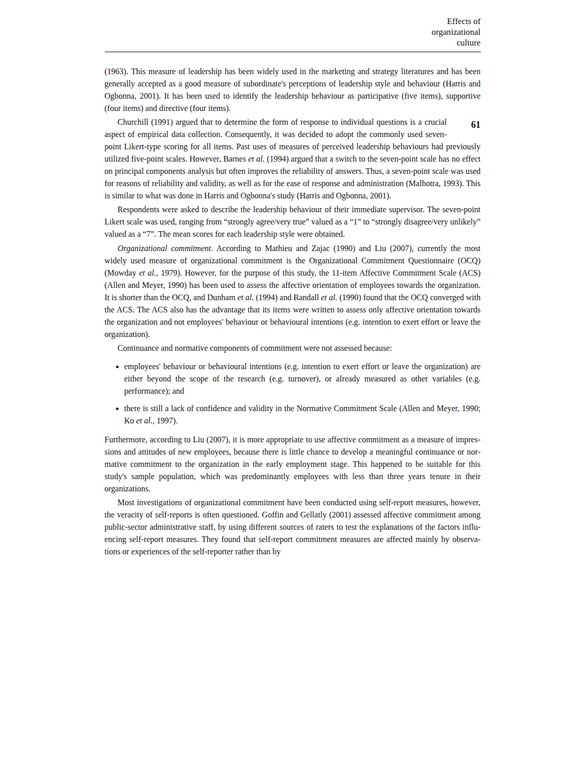Effects of
organizational
culture
(1963). This measure of leadership has been widely used in the marketing and strategy literatures and has been generally accepted as a good measure of subordinate's perceptions of leadership style and behaviour (Harris and Ogbonna, 2001). It has been used to identify the leadership behaviour as participative (five items), supportive (four items) and directive (four items).
61 Churchill (1991) argued that to determine the form of response to individual questions is a crucial aspect of empirical data collection. Consequently, it was decided to adopt the commonly used seven-point Likert-type scoring for all items. Past uses of measures of perceived leadership behaviours had previously utilized five-point scales. However, Barnes et al. (1994) argued that a switch to the seven-point scale has no effect on principal components analysis but often improves the reliability of answers. Thus, a seven-point scale was used for reasons of reliability and validity, as well as for the ease of response and administration (Malhotra, 1993). This is similar to what was done in Harris and Ogbonna's study (Harris and Ogbonna, 2001).
Respondents were asked to describe the leadership behaviour of their immediate supervisor. The seven-point Likert scale was used, ranging from “strongly agree/very true” valued as a “1” to “strongly disagree/very unlikely” valued as a “7”. The mean scores for each leadership style were obtained.
Organizational commitment. According to Mathieu and Zajac (1990) and Liu (2007), currently the most widely used measure of organizational commitment is the Organizational Commitment Questionnaire (OCQ) (Mowday et al., 1979). However, for the purpose of this study, the 11-item Affective Commitment Scale (ACS) (Allen and Meyer, 1990) has been used to assess the affective orientation of employees towards the organization. It is shorter than the OCQ, and Dunham et al. (1994) and Randall et al. (1990) found that the OCQ converged with the ACS. The ACS also has the advantage that its items were written to assess only affective orientation towards the organization and not employees' behaviour or behavioural intentions (e.g. intention to exert effort or leave the organization).
Continuance and normative components of commitment were not assessed because:
employees' behaviour or behavioural intentions (e.g. intention to exert effort or leave the organization) are either beyond the scope of the research (e.g. turnover), or already measured as other variables (e.g. performance); and
there is still a lack of confidence and validity in the Normative Commitment Scale (Allen and Meyer, 1990; Ko et al., 1997).
Furthermore, according to Liu (2007), it is more appropriate to use affective commitment as a measure of impressions and attitudes of new employees, because there is little chance to develop a meaningful continuance or normative commitment to the organization in the early employment stage. This happened to be suitable for this study's sample population, which was predominantly employees with less than three years tenure in their organizations.
Most investigations of organizational commitment have been conducted using self-report measures, however, the veracity of self-reports is often questioned. Goffin and Gellatly (2001) assessed affective commitment among public-sector administrative staff, by using different sources of raters to test the explanations of the factors influencing self-report measures. They found that self-report commitment measures are affected mainly by observations or experiences of the self-reporter rather than by